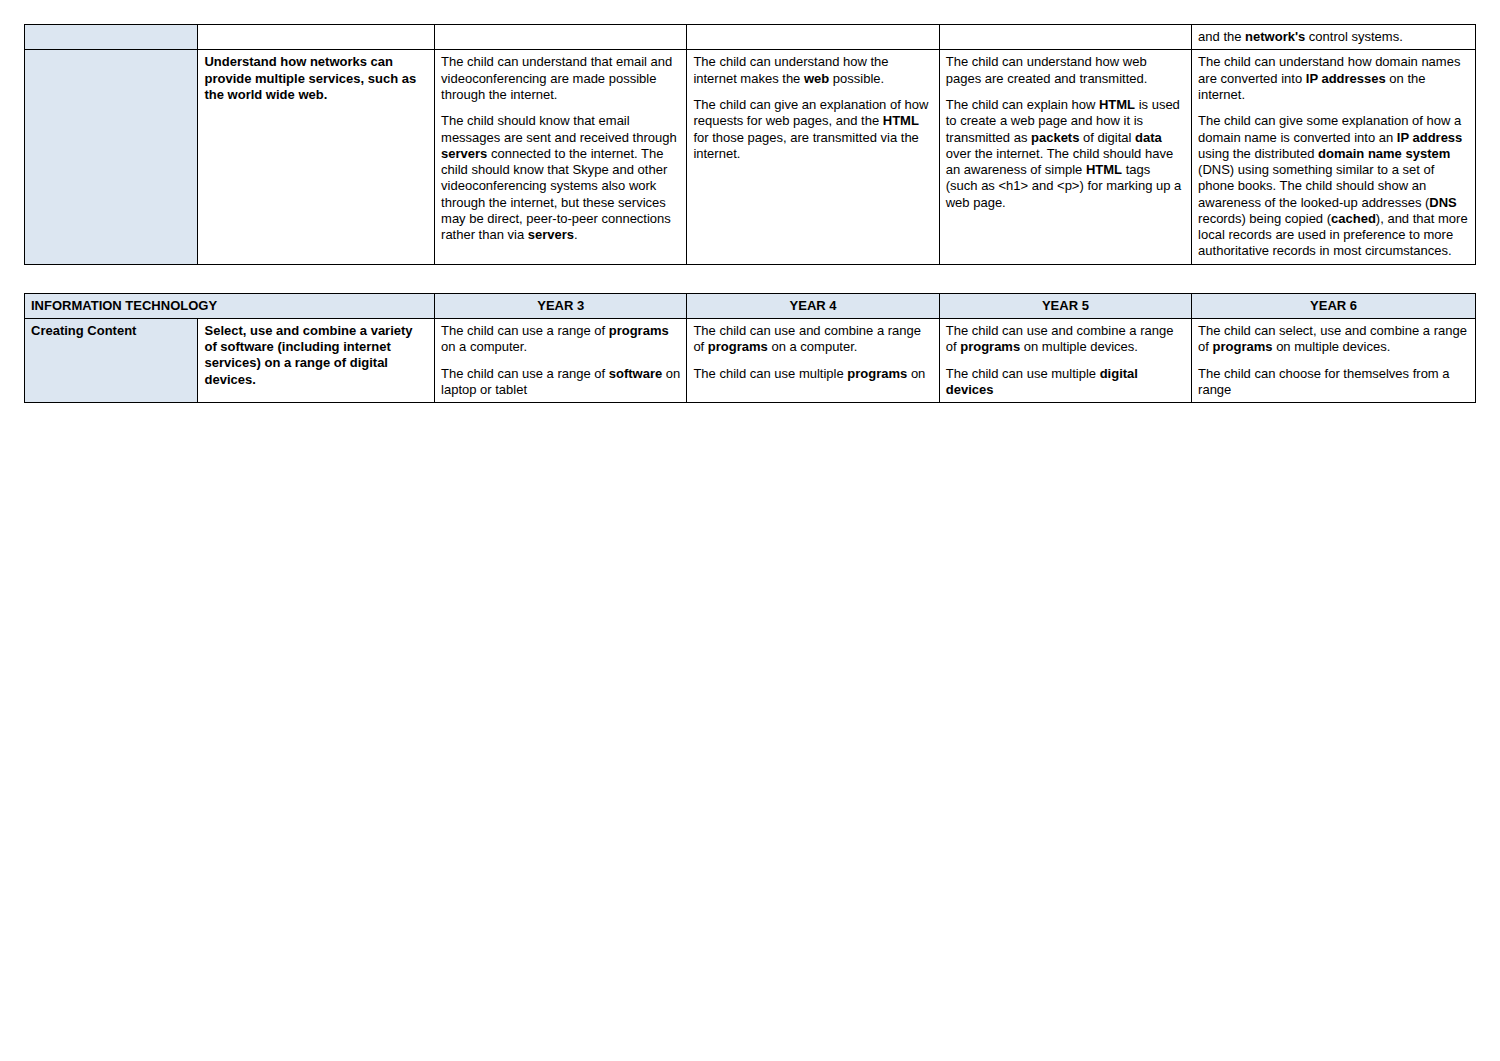| | | | | | and the network's control systems. |
| | Understand how networks can provide multiple services, such as the world wide web. | The child can understand that email and videoconferencing are made possible through the internet. The child should know that email messages are sent and received through servers connected to the internet. The child should know that Skype and other videoconferencing systems also work through the internet, but these services may be direct, peer-to-peer connections rather than via servers . | The child can understand how the internet makes the web possible. The child can give an explanation of how requests for web pages, and the HTML for those pages, are transmitted via the internet. | The child can understand how web pages are created and transmitted. The child can explain how HTML is used to create a web page and how it is transmitted as packets of digital data over the internet. The child should have an awareness of simple HTML tags (such as <h1> and <p>) for marking up a web page. | The child can understand how domain names are converted into IP addresses on the internet. The child can give some explanation of how a domain name is converted into an IP address using the distributed domain name system (DNS) using something similar to a set of phone books. The child should show an awareness of the looked-up addresses ( DNS records) being copied ( cached ), and that more local records are used in preference to more authoritative records in most circumstances. |
| INFORMATION TECHNOLOGY | YEAR 3 | YEAR 4 | YEAR 5 | YEAR 6 |
| Creating Content | Select, use and combine a variety of software (including internet services) on a range of digital devices. | The child can use a range of programs on a computer. The child can use a range of software on laptop or tablet | The child can use and combine a range of programs on a computer. The child can use multiple programs on | The child can use and combine a range of programs on multiple devices. The child can use multiple digital devices | The child can select, use and combine a range of programs on multiple devices. The child can choose for themselves from a range |